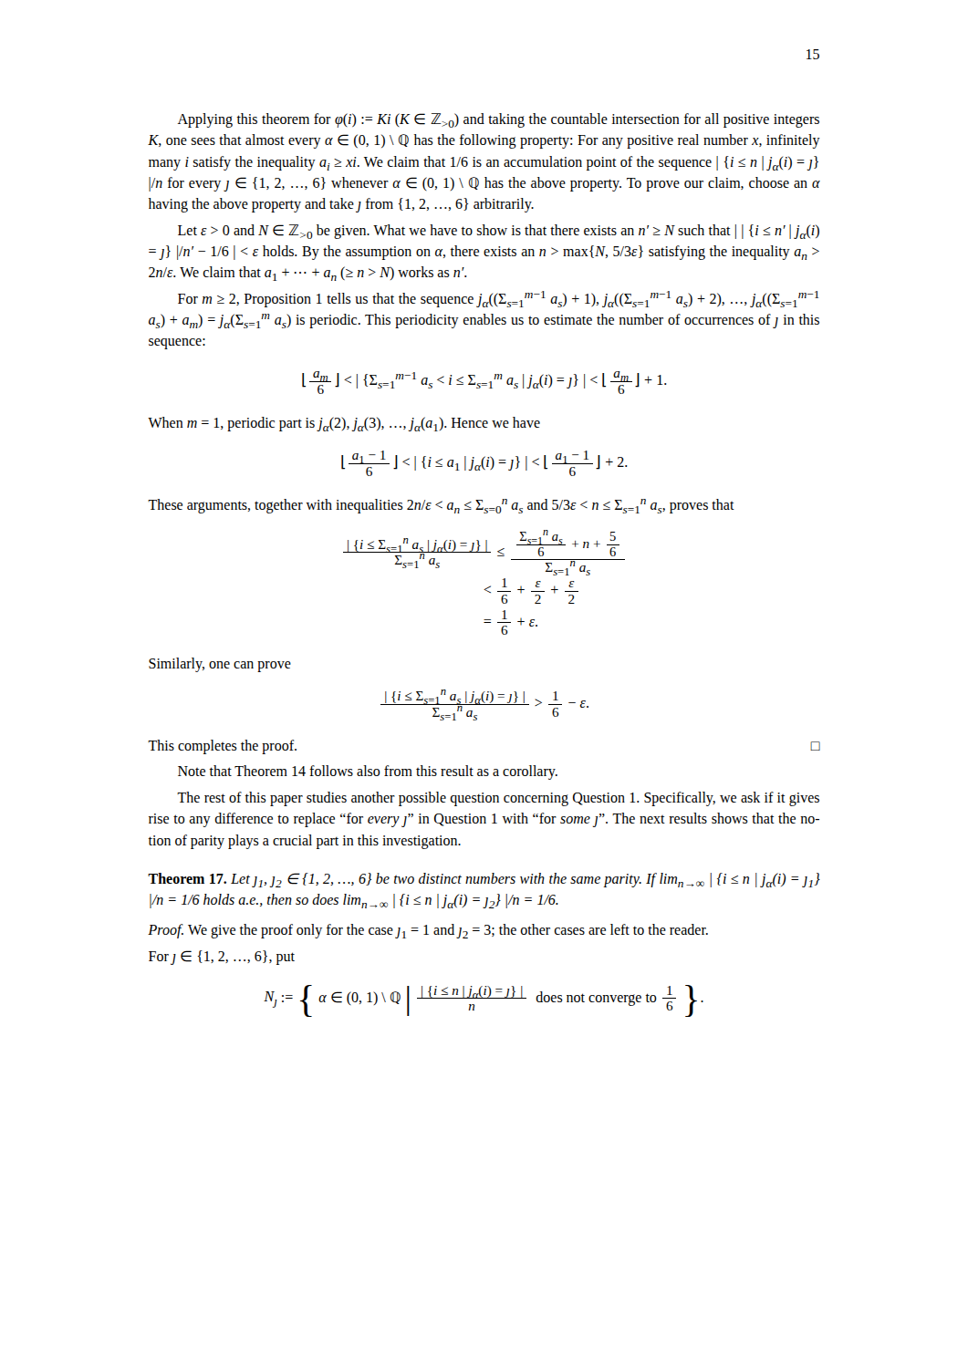15
Applying this theorem for φ(i) := Ki (K ∈ ℤ>0) and taking the countable intersection for all positive integers K, one sees that almost every α ∈ (0, 1) \ ℚ has the following property: For any positive real number x, infinitely many i satisfy the inequality ai ≥ xi. We claim that 1/6 is an accumulation point of the sequence | {i ≤ n | jα(i) = ȷ} |/n for every ȷ ∈ {1, 2, …, 6} whenever α ∈ (0, 1) \ ℚ has the above property. To prove our claim, choose an α having the above property and take ȷ from {1, 2, …, 6} arbitrarily.
Let ε > 0 and N ∈ ℤ>0 be given. What we have to show is that there exists an n′ ≥ N such that | | {i ≤ n′ | jα(i) = ȷ} |/n′ − 1/6 | < ε holds. By the assumption on α, there exists an n > max{N, 5/3ε} satisfying the inequality an > 2n/ε. We claim that a1 + ⋯ + an (≥ n > N) works as n′.
For m ≥ 2, Proposition 1 tells us that the sequence jα((Σs=1m−1 as) + 1), jα((Σs=1m−1 as) + 2), …, jα((Σs=1m−1 as) + am) = jα(Σs=1m as) is periodic. This periodicity enables us to estimate the number of occurrences of ȷ in this sequence:
⌊am 6⌋ < | {Σs=1m−1 as < i ≤ Σs=1m as | jα(i) = ȷ} | < ⌊am 6⌋ + 1.
When m = 1, periodic part is jα(2), jα(3), …, jα(a1). Hence we have
⌊a1 − 16⌋ < | {i ≤ a1 | jα(i) = ȷ} | < ⌊a1 − 16⌋ + 2.
These arguments, together with inequalities 2n/ε < an ≤ Σs=0n as and 5/3ε < n ≤ Σs=1n as, proves that
| {i ≤ Σs=1n as | jα(i) = ȷ} |Σs=1n as ≤ Σs=1n as 6 + n + 56 Σs=1n as < 16 + ε 2 + ε 2 = 16 + ε.
Similarly, one can prove
| {i ≤ Σs=1n as | jα(i) = ȷ} |Σs=1n as > 16 − ε.
This completes the proof. □
Note that Theorem 14 follows also from this result as a corollary.
The rest of this paper studies another possible question concerning Question 1. Specifically, we ask if it gives rise to any difference to replace “for every ȷ” in Question 1 with “for some ȷ”. The next results shows that the notion of parity plays a crucial part in this investigation.
Theorem 17. Let ȷ1, ȷ2 ∈ {1, 2, …, 6} be two distinct numbers with the same parity. If limn→∞ | {i ≤ n | jα(i) = ȷ1} |/n = 1/6 holds a.e., then so does limn→∞ | {i ≤ n | jα(i) = ȷ2} |/n = 1/6.
Proof. We give the proof only for the case ȷ1 = 1 and ȷ2 = 3; the other cases are left to the reader.
For ȷ ∈ {1, 2, …, 6}, put
Nȷ := { α ∈ (0, 1) \ ℚ | | {i ≤ n | jα(i) = ȷ} |n does not converge to 16 }.